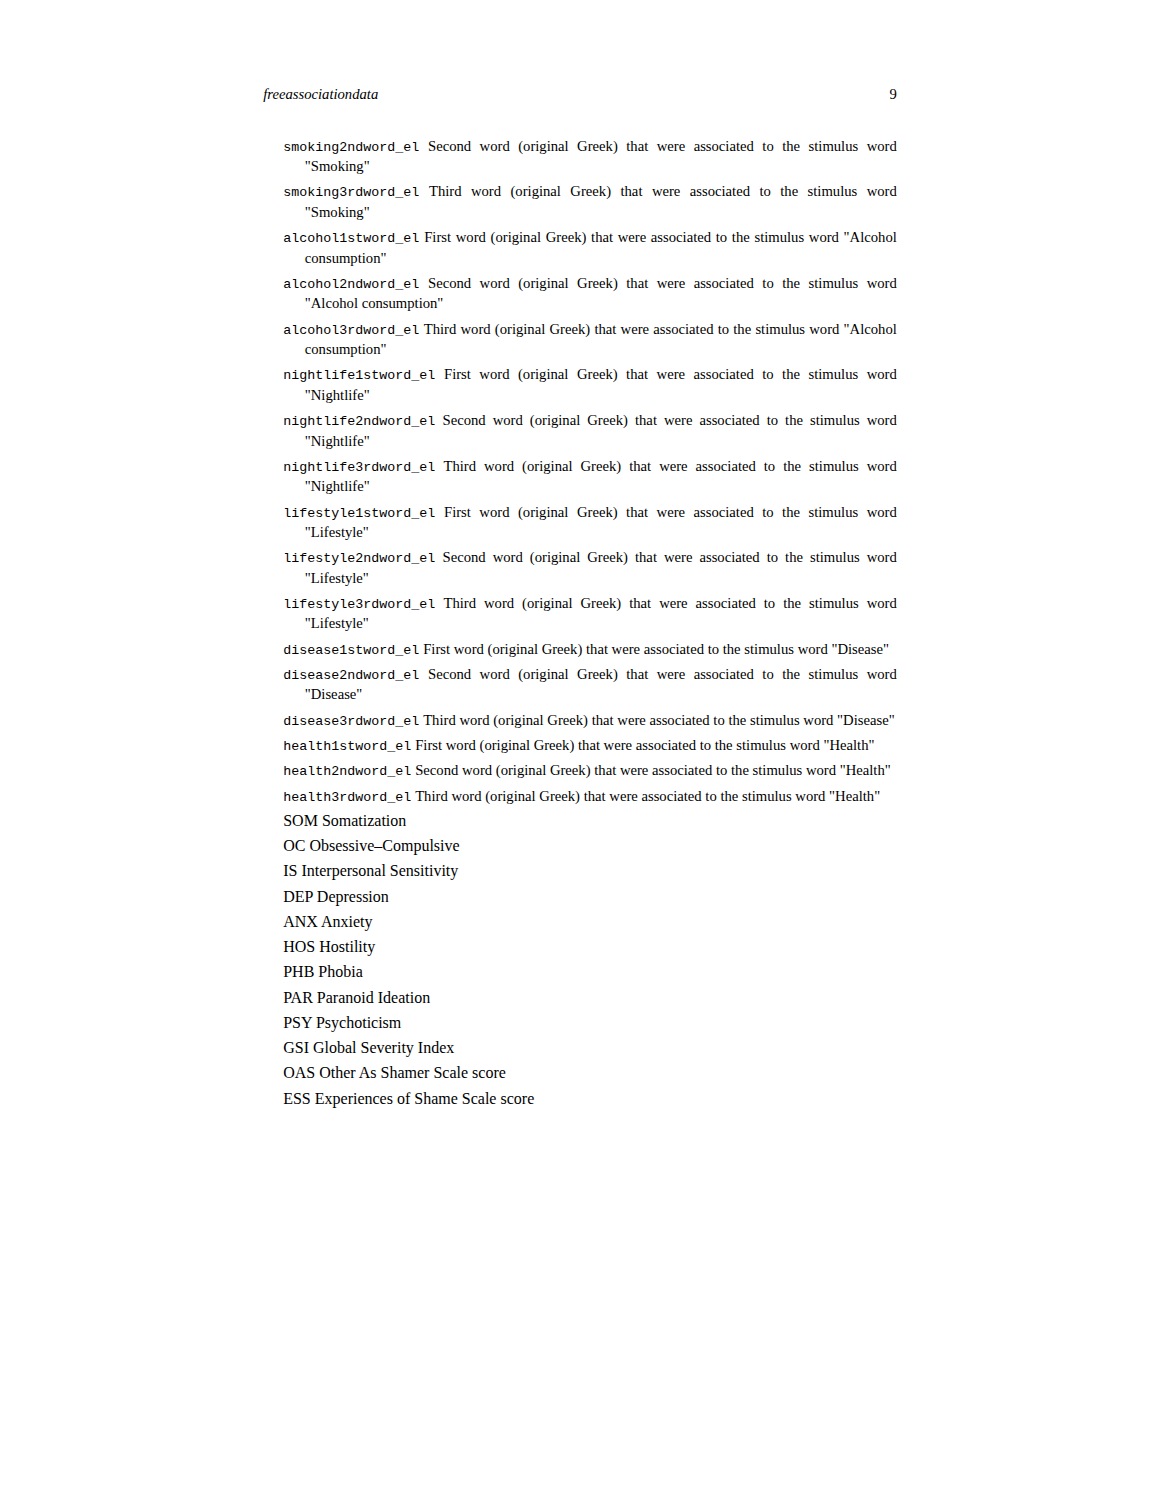freeassociationdata 9
smoking2ndword_el Second word (original Greek) that were associated to the stimulus word "Smoking"
smoking3rdword_el Third word (original Greek) that were associated to the stimulus word "Smoking"
alcohol1stword_el First word (original Greek) that were associated to the stimulus word "Alcohol consumption"
alcohol2ndword_el Second word (original Greek) that were associated to the stimulus word "Alcohol consumption"
alcohol3rdword_el Third word (original Greek) that were associated to the stimulus word "Alcohol consumption"
nightlife1stword_el First word (original Greek) that were associated to the stimulus word "Nightlife"
nightlife2ndword_el Second word (original Greek) that were associated to the stimulus word "Nightlife"
nightlife3rdword_el Third word (original Greek) that were associated to the stimulus word "Nightlife"
lifestyle1stword_el First word (original Greek) that were associated to the stimulus word "Lifestyle"
lifestyle2ndword_el Second word (original Greek) that were associated to the stimulus word "Lifestyle"
lifestyle3rdword_el Third word (original Greek) that were associated to the stimulus word "Lifestyle"
disease1stword_el First word (original Greek) that were associated to the stimulus word "Disease"
disease2ndword_el Second word (original Greek) that were associated to the stimulus word "Disease"
disease3rdword_el Third word (original Greek) that were associated to the stimulus word "Disease"
health1stword_el First word (original Greek) that were associated to the stimulus word "Health"
health2ndword_el Second word (original Greek) that were associated to the stimulus word "Health"
health3rdword_el Third word (original Greek) that were associated to the stimulus word "Health"
SOM Somatization
OC Obsessive–Compulsive
IS Interpersonal Sensitivity
DEP Depression
ANX Anxiety
HOS Hostility
PHB Phobia
PAR Paranoid Ideation
PSY Psychoticism
GSI Global Severity Index
OAS Other As Shamer Scale score
ESS Experiences of Shame Scale score